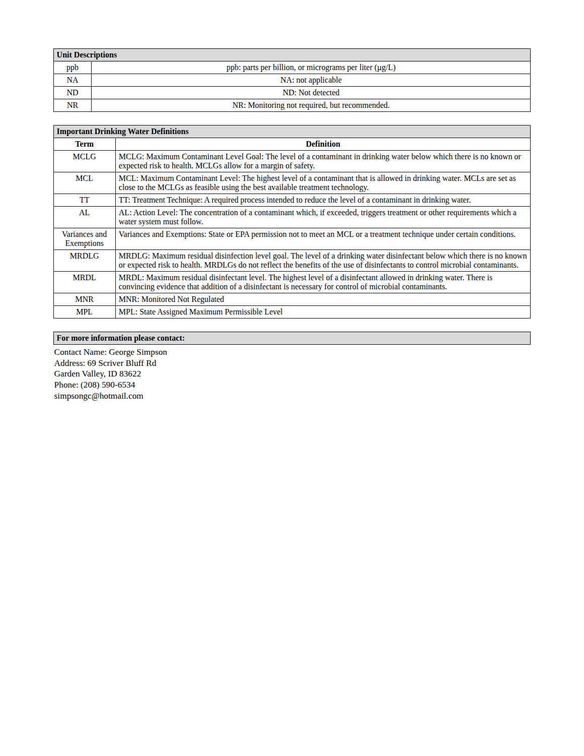Unit Descriptions
| ppb | ppb: parts per billion, or micrograms per liter (µg/L) |
| NA | NA: not applicable |
| ND | ND: Not detected |
| NR | NR: Monitoring not required, but recommended. |
Important Drinking Water Definitions
| Term | Definition |
| --- | --- |
| MCLG | MCLG: Maximum Contaminant Level Goal: The level of a contaminant in drinking water below which there is no known or expected risk to health. MCLGs allow for a margin of safety. |
| MCL | MCL: Maximum Contaminant Level: The highest level of a contaminant that is allowed in drinking water. MCLs are set as close to the MCLGs as feasible using the best available treatment technology. |
| TT | TT: Treatment Technique: A required process intended to reduce the level of a contaminant in drinking water. |
| AL | AL: Action Level: The concentration of a contaminant which, if exceeded, triggers treatment or other requirements which a water system must follow. |
| Variances and Exemptions | Variances and Exemptions: State or EPA permission not to meet an MCL or a treatment technique under certain conditions. |
| MRDLG | MRDLG: Maximum residual disinfection level goal. The level of a drinking water disinfectant below which there is no known or expected risk to health. MRDLGs do not reflect the benefits of the use of disinfectants to control microbial contaminants. |
| MRDL | MRDL: Maximum residual disinfectant level. The highest level of a disinfectant allowed in drinking water. There is convincing evidence that addition of a disinfectant is necessary for control of microbial contaminants. |
| MNR | MNR: Monitored Not Regulated |
| MPL | MPL: State Assigned Maximum Permissible Level |
For more information please contact:
Contact Name: George Simpson
Address: 69 Scriver Bluff Rd
Garden Valley, ID 83622
Phone: (208) 590-6534
simpsongc@hotmail.com